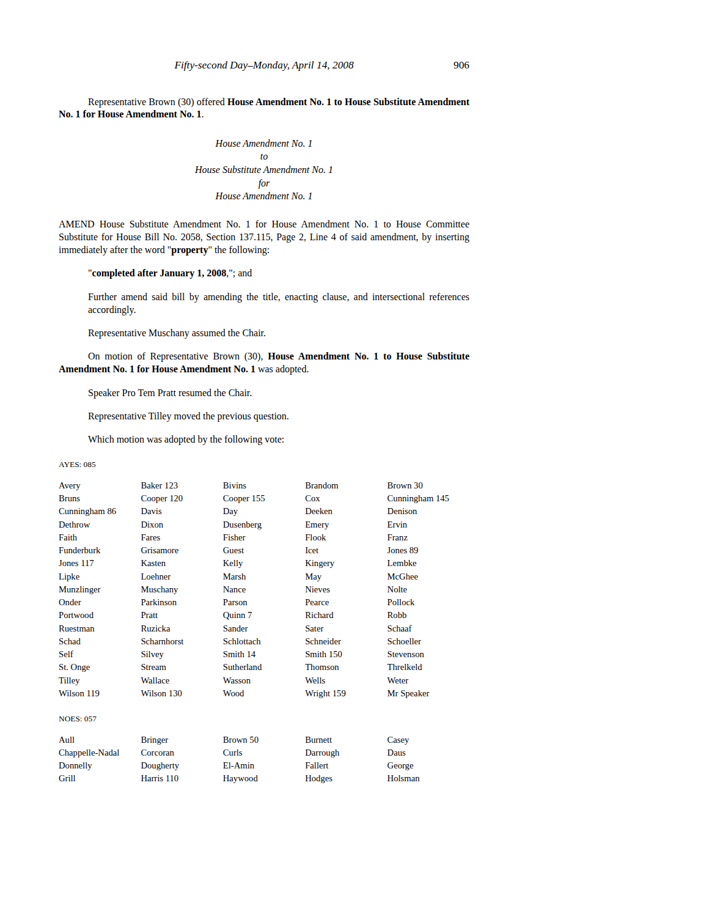Fifty-second Day–Monday, April 14, 2008 906
Representative Brown (30) offered House Amendment No. 1 to House Substitute Amendment No. 1 for House Amendment No. 1.
House Amendment No. 1
to
House Substitute Amendment No. 1
for
House Amendment No. 1
AMEND House Substitute Amendment No. 1 for House Amendment No. 1 to House Committee Substitute for House Bill No. 2058, Section 137.115, Page 2, Line 4 of said amendment, by inserting immediately after the word "property" the following:
"completed after January 1, 2008,"; and
Further amend said bill by amending the title, enacting clause, and intersectional references accordingly.
Representative Muschany assumed the Chair.
On motion of Representative Brown (30), House Amendment No. 1 to House Substitute Amendment No. 1 for House Amendment No. 1 was adopted.
Speaker Pro Tem Pratt resumed the Chair.
Representative Tilley moved the previous question.
Which motion was adopted by the following vote:
AYES: 085
| Avery | Baker 123 | Bivins | Brandom | Brown 30 |
| Bruns | Cooper 120 | Cooper 155 | Cox | Cunningham 145 |
| Cunningham 86 | Davis | Day | Deeken | Denison |
| Dethrow | Dixon | Dusenberg | Emery | Ervin |
| Faith | Fares | Fisher | Flook | Franz |
| Funderburk | Grisamore | Guest | Icet | Jones 89 |
| Jones 117 | Kasten | Kelly | Kingery | Lembke |
| Lipke | Loehner | Marsh | May | McGhee |
| Munzlinger | Muschany | Nance | Nieves | Nolte |
| Onder | Parkinson | Parson | Pearce | Pollock |
| Portwood | Pratt | Quinn 7 | Richard | Robb |
| Ruestman | Ruzicka | Sander | Sater | Schaaf |
| Schad | Scharnhorst | Schlottach | Schneider | Schoeller |
| Self | Silvey | Smith 14 | Smith 150 | Stevenson |
| St. Onge | Stream | Sutherland | Thomson | Threlkeld |
| Tilley | Wallace | Wasson | Wells | Weter |
| Wilson 119 | Wilson 130 | Wood | Wright 159 | Mr Speaker |
NOES: 057
| Aull | Bringer | Brown 50 | Burnett | Casey |
| Chappelle-Nadal | Corcoran | Curls | Darrough | Daus |
| Donnelly | Dougherty | El-Amin | Fallert | George |
| Grill | Harris 110 | Haywood | Hodges | Holsman |